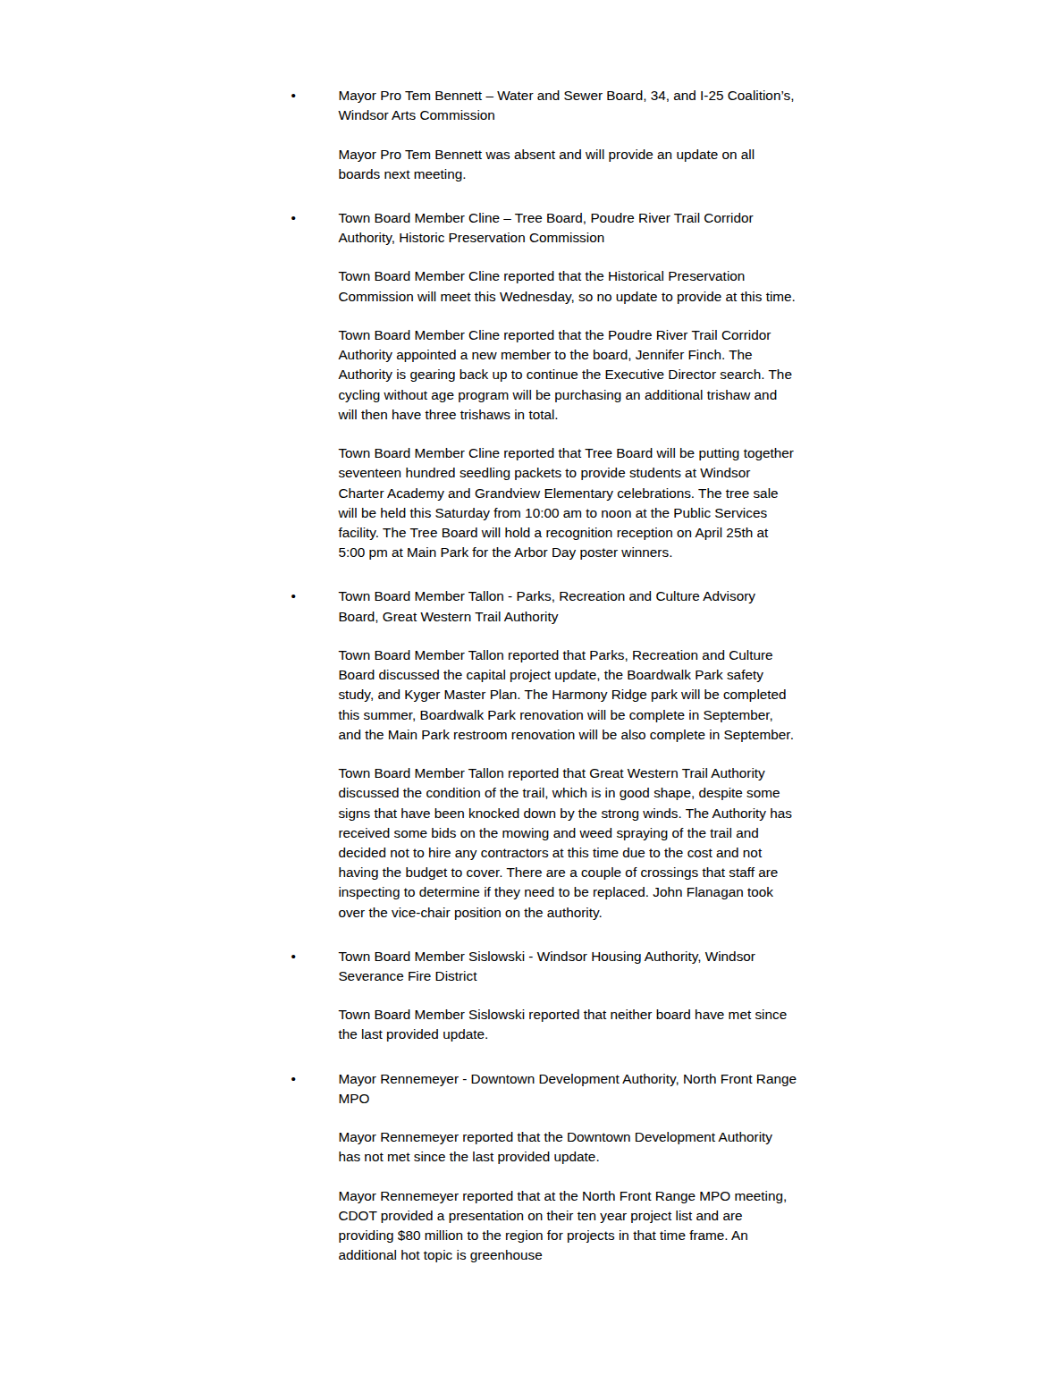•
Mayor Pro Tem Bennett – Water and Sewer Board, 34, and I-25 Coalition’s, Windsor Arts Commission
Mayor Pro Tem Bennett was absent and will provide an update on all boards next meeting.
•
Town Board Member Cline – Tree Board, Poudre River Trail Corridor Authority, Historic Preservation Commission
Town Board Member Cline reported that the Historical Preservation Commission will meet this Wednesday, so no update to provide at this time.
Town Board Member Cline reported that the Poudre River Trail Corridor Authority appointed a new member to the board, Jennifer Finch. The Authority is gearing back up to continue the Executive Director search. The cycling without age program will be purchasing an additional trishaw and will then have three trishaws in total.
Town Board Member Cline reported that Tree Board will be putting together seventeen hundred seedling packets to provide students at Windsor Charter Academy and Grandview Elementary celebrations. The tree sale will be held this Saturday from 10:00 am to noon at the Public Services facility. The Tree Board will hold a recognition reception on April 25th at 5:00 pm at Main Park for the Arbor Day poster winners.
•
Town Board Member Tallon - Parks, Recreation and Culture Advisory Board, Great Western Trail Authority
Town Board Member Tallon reported that Parks, Recreation and Culture Board discussed the capital project update, the Boardwalk Park safety study, and Kyger Master Plan. The Harmony Ridge park will be completed this summer, Boardwalk Park renovation will be complete in September, and the Main Park restroom renovation will be also complete in September.
Town Board Member Tallon reported that Great Western Trail Authority discussed the condition of the trail, which is in good shape, despite some signs that have been knocked down by the strong winds. The Authority has received some bids on the mowing and weed spraying of the trail and decided not to hire any contractors at this time due to the cost and not having the budget to cover. There are a couple of crossings that staff are inspecting to determine if they need to be replaced. John Flanagan took over the vice-chair position on the authority.
•
Town Board Member Sislowski - Windsor Housing Authority, Windsor Severance Fire District
Town Board Member Sislowski reported that neither board have met since the last provided update.
•
Mayor Rennemeyer - Downtown Development Authority, North Front Range MPO
Mayor Rennemeyer reported that the Downtown Development Authority has not met since the last provided update.
Mayor Rennemeyer reported that at the North Front Range MPO meeting, CDOT provided a presentation on their ten year project list and are providing $80 million to the region for projects in that time frame. An additional hot topic is greenhouse